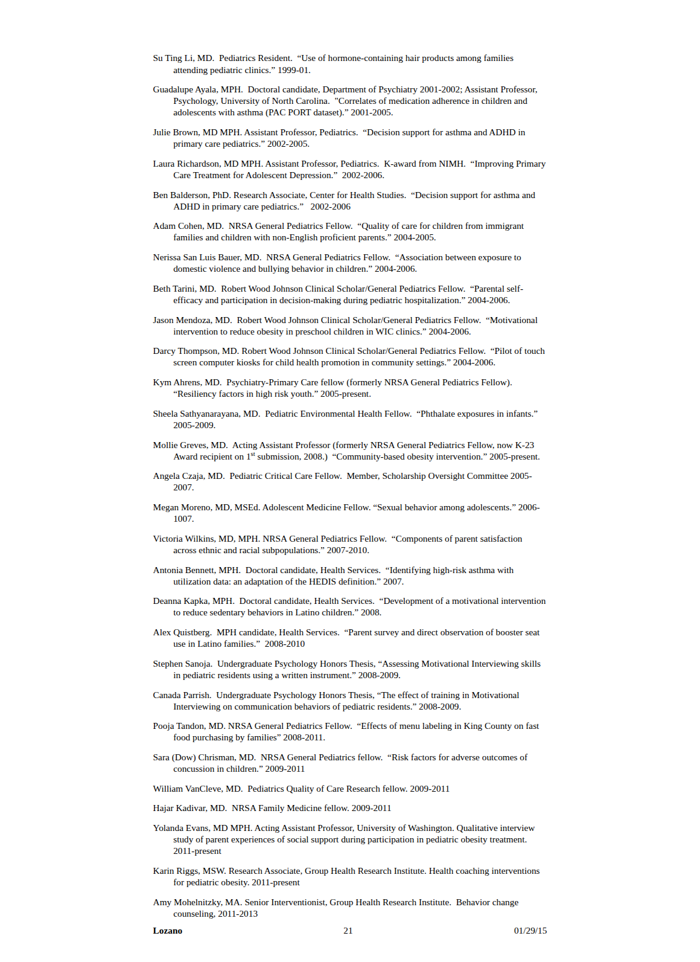Su Ting Li, MD. Pediatrics Resident. “Use of hormone-containing hair products among families attending pediatric clinics.” 1999-01.
Guadalupe Ayala, MPH. Doctoral candidate, Department of Psychiatry 2001-2002; Assistant Professor, Psychology, University of North Carolina. "Correlates of medication adherence in children and adolescents with asthma (PAC PORT dataset).” 2001-2005.
Julie Brown, MD MPH. Assistant Professor, Pediatrics. “Decision support for asthma and ADHD in primary care pediatrics.” 2002-2005.
Laura Richardson, MD MPH. Assistant Professor, Pediatrics. K-award from NIMH. “Improving Primary Care Treatment for Adolescent Depression.” 2002-2006.
Ben Balderson, PhD. Research Associate, Center for Health Studies. “Decision support for asthma and ADHD in primary care pediatrics.” 2002-2006
Adam Cohen, MD. NRSA General Pediatrics Fellow. “Quality of care for children from immigrant families and children with non-English proficient parents.” 2004-2005.
Nerissa San Luis Bauer, MD. NRSA General Pediatrics Fellow. “Association between exposure to domestic violence and bullying behavior in children.” 2004-2006.
Beth Tarini, MD. Robert Wood Johnson Clinical Scholar/General Pediatrics Fellow. “Parental self-efficacy and participation in decision-making during pediatric hospitalization.” 2004-2006.
Jason Mendoza, MD. Robert Wood Johnson Clinical Scholar/General Pediatrics Fellow. “Motivational intervention to reduce obesity in preschool children in WIC clinics.” 2004-2006.
Darcy Thompson, MD. Robert Wood Johnson Clinical Scholar/General Pediatrics Fellow. “Pilot of touch screen computer kiosks for child health promotion in community settings.” 2004-2006.
Kym Ahrens, MD. Psychiatry-Primary Care fellow (formerly NRSA General Pediatrics Fellow). “Resiliency factors in high risk youth.” 2005-present.
Sheela Sathyanarayana, MD. Pediatric Environmental Health Fellow. “Phthalate exposures in infants.” 2005-2009.
Mollie Greves, MD. Acting Assistant Professor (formerly NRSA General Pediatrics Fellow, now K-23 Award recipient on 1st submission, 2008.) “Community-based obesity intervention.” 2005-present.
Angela Czaja, MD. Pediatric Critical Care Fellow. Member, Scholarship Oversight Committee 2005-2007.
Megan Moreno, MD, MSEd. Adolescent Medicine Fellow. “Sexual behavior among adolescents.” 2006-1007.
Victoria Wilkins, MD, MPH. NRSA General Pediatrics Fellow. “Components of parent satisfaction across ethnic and racial subpopulations.” 2007-2010.
Antonia Bennett, MPH. Doctoral candidate, Health Services. “Identifying high-risk asthma with utilization data: an adaptation of the HEDIS definition.” 2007.
Deanna Kapka, MPH. Doctoral candidate, Health Services. “Development of a motivational intervention to reduce sedentary behaviors in Latino children.” 2008.
Alex Quistberg. MPH candidate, Health Services. “Parent survey and direct observation of booster seat use in Latino families.” 2008-2010
Stephen Sanoja. Undergraduate Psychology Honors Thesis, “Assessing Motivational Interviewing skills in pediatric residents using a written instrument.” 2008-2009.
Canada Parrish. Undergraduate Psychology Honors Thesis, “The effect of training in Motivational Interviewing on communication behaviors of pediatric residents.” 2008-2009.
Pooja Tandon, MD. NRSA General Pediatrics Fellow. “Effects of menu labeling in King County on fast food purchasing by families” 2008-2011.
Sara (Dow) Chrisman, MD. NRSA General Pediatrics fellow. “Risk factors for adverse outcomes of concussion in children.” 2009-2011
William VanCleve, MD. Pediatrics Quality of Care Research fellow. 2009-2011
Hajar Kadivar, MD. NRSA Family Medicine fellow. 2009-2011
Yolanda Evans, MD MPH. Acting Assistant Professor, University of Washington. Qualitative interview study of parent experiences of social support during participation in pediatric obesity treatment. 2011-present
Karin Riggs, MSW. Research Associate, Group Health Research Institute. Health coaching interventions for pediatric obesity. 2011-present
Amy Mohelnitzky, MA. Senior Interventionist, Group Health Research Institute. Behavior change counseling, 2011-2013
Lozano 21 01/29/15